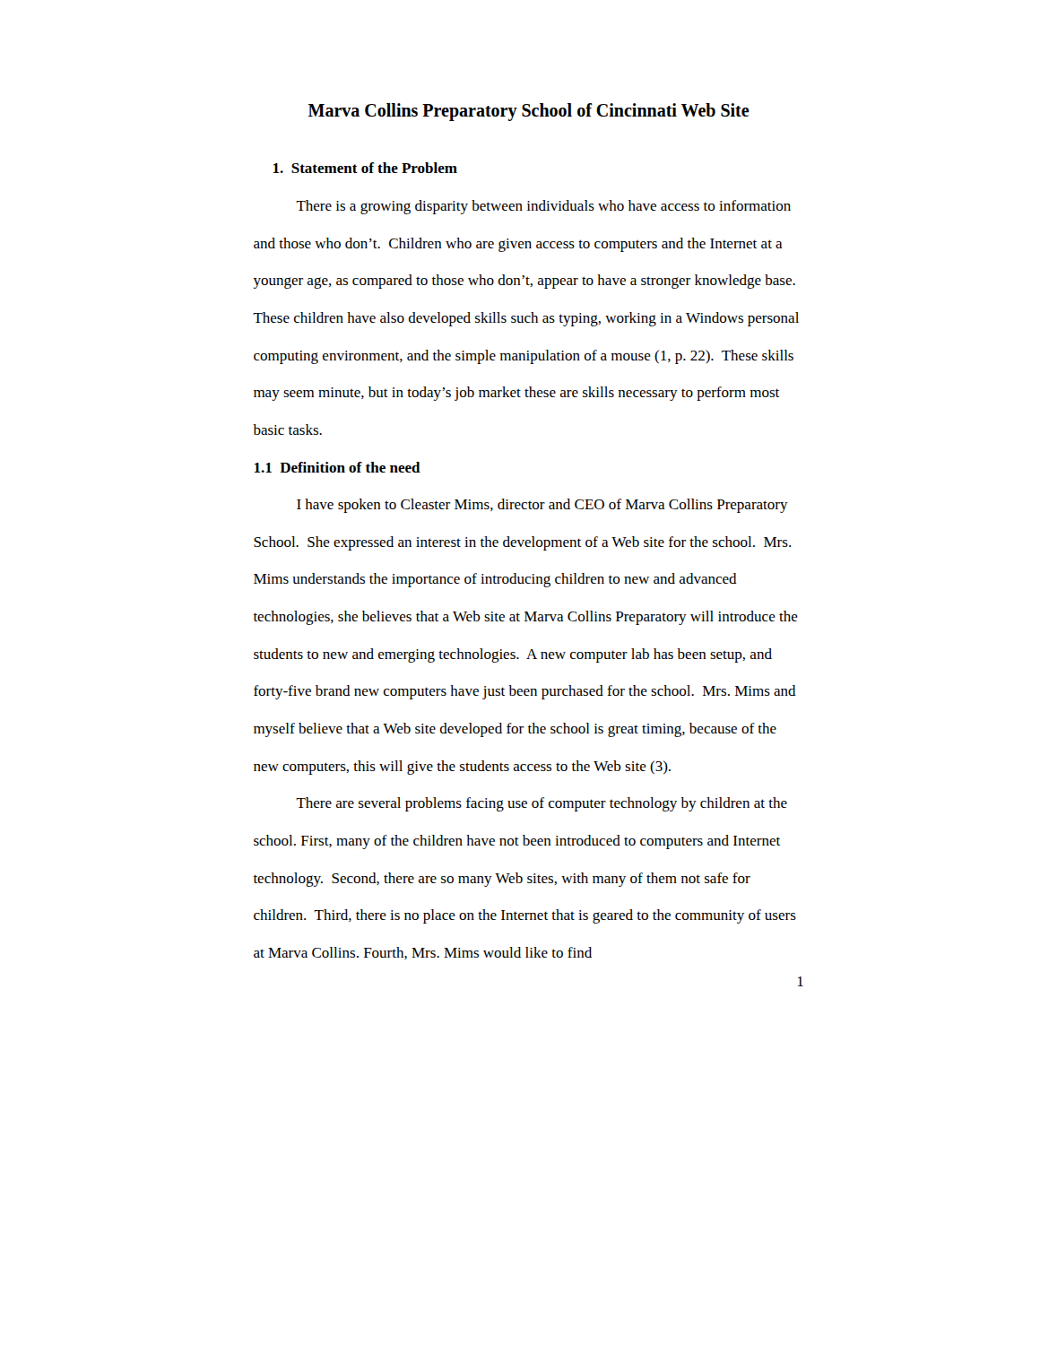Marva Collins Preparatory School of Cincinnati Web Site
1. Statement of the Problem
There is a growing disparity between individuals who have access to information and those who don’t. Children who are given access to computers and the Internet at a younger age, as compared to those who don’t, appear to have a stronger knowledge base. These children have also developed skills such as typing, working in a Windows personal computing environment, and the simple manipulation of a mouse (1, p. 22). These skills may seem minute, but in today’s job market these are skills necessary to perform most basic tasks.
1.1 Definition of the need
I have spoken to Cleaster Mims, director and CEO of Marva Collins Preparatory School. She expressed an interest in the development of a Web site for the school. Mrs. Mims understands the importance of introducing children to new and advanced technologies, she believes that a Web site at Marva Collins Preparatory will introduce the students to new and emerging technologies. A new computer lab has been setup, and forty-five brand new computers have just been purchased for the school. Mrs. Mims and myself believe that a Web site developed for the school is great timing, because of the new computers, this will give the students access to the Web site (3).
There are several problems facing use of computer technology by children at the school. First, many of the children have not been introduced to computers and Internet technology. Second, there are so many Web sites, with many of them not safe for children. Third, there is no place on the Internet that is geared to the community of users at Marva Collins. Fourth, Mrs. Mims would like to find
1